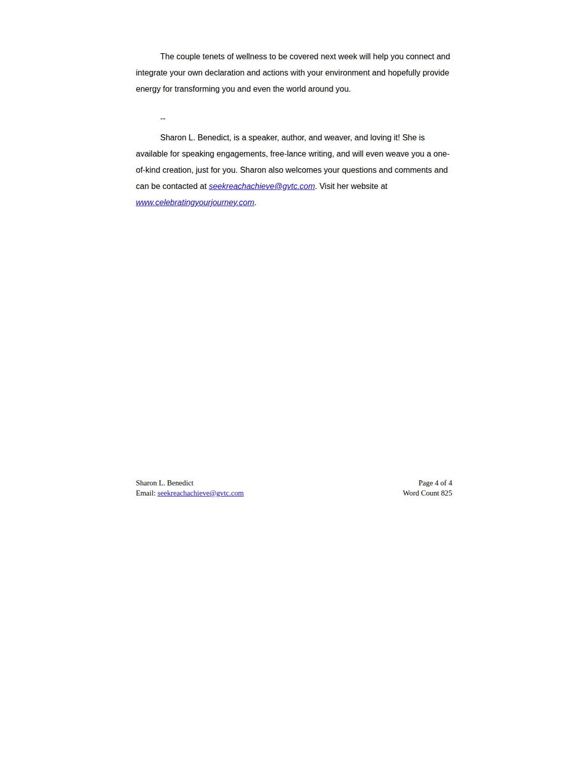The couple tenets of wellness to be covered next week will help you connect and integrate your own declaration and actions with your environment and hopefully provide energy for transforming you and even the world around you.
--
Sharon L. Benedict, is a speaker, author, and weaver, and loving it! She is available for speaking engagements, free-lance writing, and will even weave you a one-of-kind creation, just for you. Sharon also welcomes your questions and comments and can be contacted at seekreachachieve@gvtc.com. Visit her website at www.celebratingyourjourney.com.
Sharon L. Benedict
Email: seekreachachieve@gvtc.com
Page 4 of 4
Word Count 825